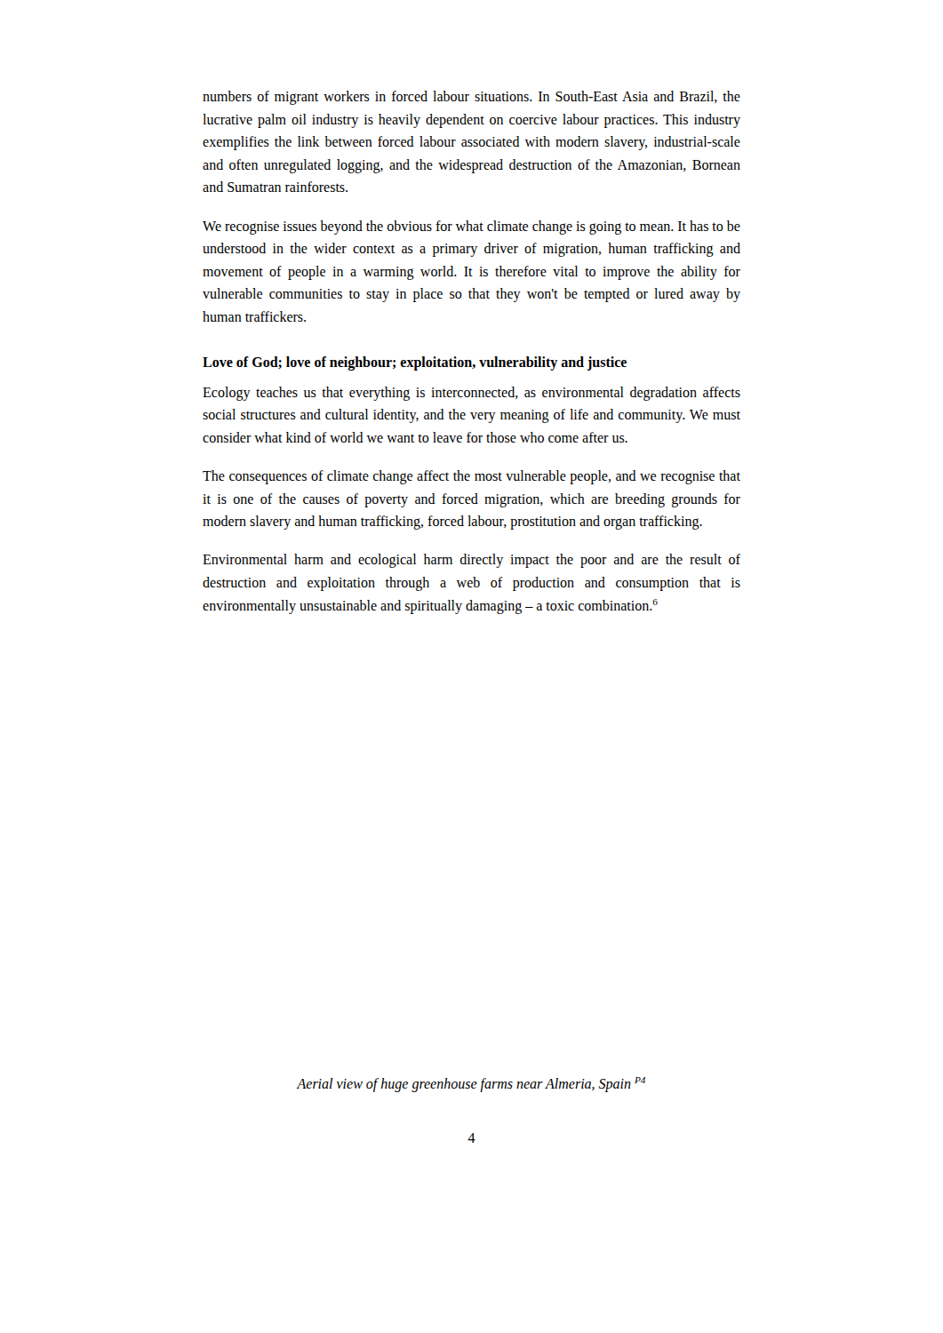numbers of migrant workers in forced labour situations. In South-East Asia and Brazil, the lucrative palm oil industry is heavily dependent on coercive labour practices. This industry exemplifies the link between forced labour associated with modern slavery, industrial-scale and often unregulated logging, and the widespread destruction of the Amazonian, Bornean and Sumatran rainforests.
We recognise issues beyond the obvious for what climate change is going to mean. It has to be understood in the wider context as a primary driver of migration, human trafficking and movement of people in a warming world. It is therefore vital to improve the ability for vulnerable communities to stay in place so that they won't be tempted or lured away by human traffickers.
Love of God; love of neighbour; exploitation, vulnerability and justice
Ecology teaches us that everything is interconnected, as environmental degradation affects social structures and cultural identity, and the very meaning of life and community. We must consider what kind of world we want to leave for those who come after us.
The consequences of climate change affect the most vulnerable people, and we recognise that it is one of the causes of poverty and forced migration, which are breeding grounds for modern slavery and human trafficking, forced labour, prostitution and organ trafficking.
Environmental harm and ecological harm directly impact the poor and are the result of destruction and exploitation through a web of production and consumption that is environmentally unsustainable and spiritually damaging – a toxic combination.6
Aerial view of huge greenhouse farms near Almeria, Spain P4
4